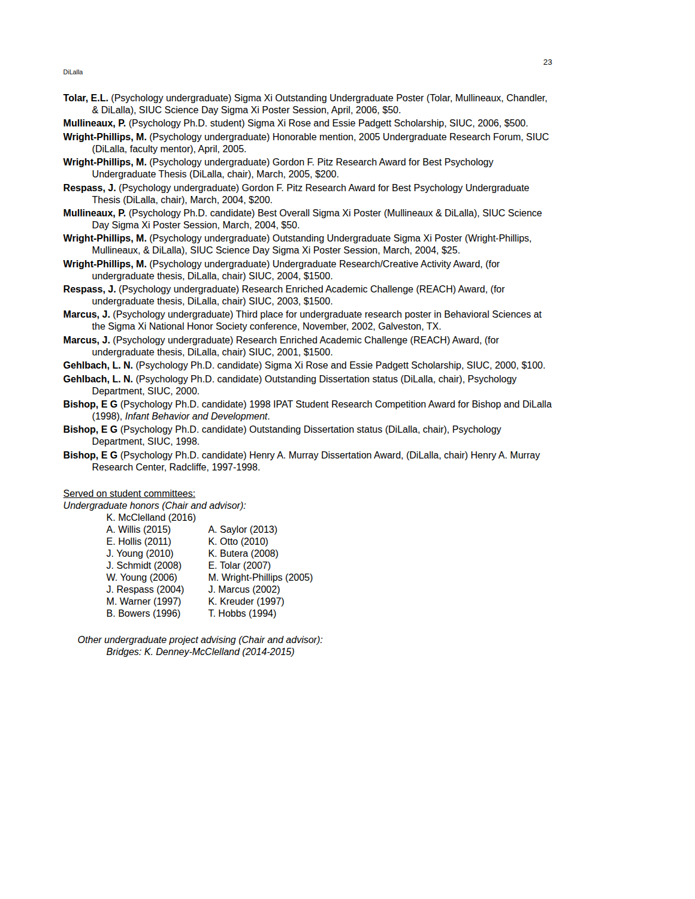23
DiLalla
Tolar, E.L. (Psychology undergraduate) Sigma Xi Outstanding Undergraduate Poster (Tolar, Mullineaux, Chandler, & DiLalla), SIUC Science Day Sigma Xi Poster Session, April, 2006, $50.
Mullineaux, P. (Psychology Ph.D. student) Sigma Xi Rose and Essie Padgett Scholarship, SIUC, 2006, $500.
Wright-Phillips, M. (Psychology undergraduate) Honorable mention, 2005 Undergraduate Research Forum, SIUC (DiLalla, faculty mentor), April, 2005.
Wright-Phillips, M. (Psychology undergraduate) Gordon F. Pitz Research Award for Best Psychology Undergraduate Thesis (DiLalla, chair), March, 2005, $200.
Respass, J. (Psychology undergraduate) Gordon F. Pitz Research Award for Best Psychology Undergraduate Thesis (DiLalla, chair), March, 2004, $200.
Mullineaux, P. (Psychology Ph.D. candidate) Best Overall Sigma Xi Poster (Mullineaux & DiLalla), SIUC Science Day Sigma Xi Poster Session, March, 2004, $50.
Wright-Phillips, M. (Psychology undergraduate) Outstanding Undergraduate Sigma Xi Poster (Wright-Phillips, Mullineaux, & DiLalla), SIUC Science Day Sigma Xi Poster Session, March, 2004, $25.
Wright-Phillips, M. (Psychology undergraduate) Undergraduate Research/Creative Activity Award, (for undergraduate thesis, DiLalla, chair) SIUC, 2004, $1500.
Respass, J. (Psychology undergraduate) Research Enriched Academic Challenge (REACH) Award, (for undergraduate thesis, DiLalla, chair) SIUC, 2003, $1500.
Marcus, J. (Psychology undergraduate) Third place for undergraduate research poster in Behavioral Sciences at the Sigma Xi National Honor Society conference, November, 2002, Galveston, TX.
Marcus, J. (Psychology undergraduate) Research Enriched Academic Challenge (REACH) Award, (for undergraduate thesis, DiLalla, chair) SIUC, 2001, $1500.
Gehlbach, L. N. (Psychology Ph.D. candidate) Sigma Xi Rose and Essie Padgett Scholarship, SIUC, 2000, $100.
Gehlbach, L. N. (Psychology Ph.D. candidate) Outstanding Dissertation status (DiLalla, chair), Psychology Department, SIUC, 2000.
Bishop, E G (Psychology Ph.D. candidate) 1998 IPAT Student Research Competition Award for Bishop and DiLalla (1998), Infant Behavior and Development.
Bishop, E G (Psychology Ph.D. candidate) Outstanding Dissertation status (DiLalla, chair), Psychology Department, SIUC, 1998.
Bishop, E G (Psychology Ph.D. candidate) Henry A. Murray Dissertation Award, (DiLalla, chair) Henry A. Murray Research Center, Radcliffe, 1997-1998.
Served on student committees:
Undergraduate honors (Chair and advisor):
K. McClelland (2016)
| A. Willis (2015) | A. Saylor (2013) |
| E. Hollis (2011) | K. Otto (2010) |
| J. Young (2010) | K. Butera (2008) |
| J. Schmidt (2008) | E. Tolar (2007) |
| W. Young (2006) | M. Wright-Phillips (2005) |
| J. Respass (2004) | J. Marcus (2002) |
| M. Warner (1997) | K. Kreuder (1997) |
| B. Bowers (1996) | T. Hobbs (1994) |
Other undergraduate project advising (Chair and advisor):
Bridges: K. Denney-McClelland (2014-2015)